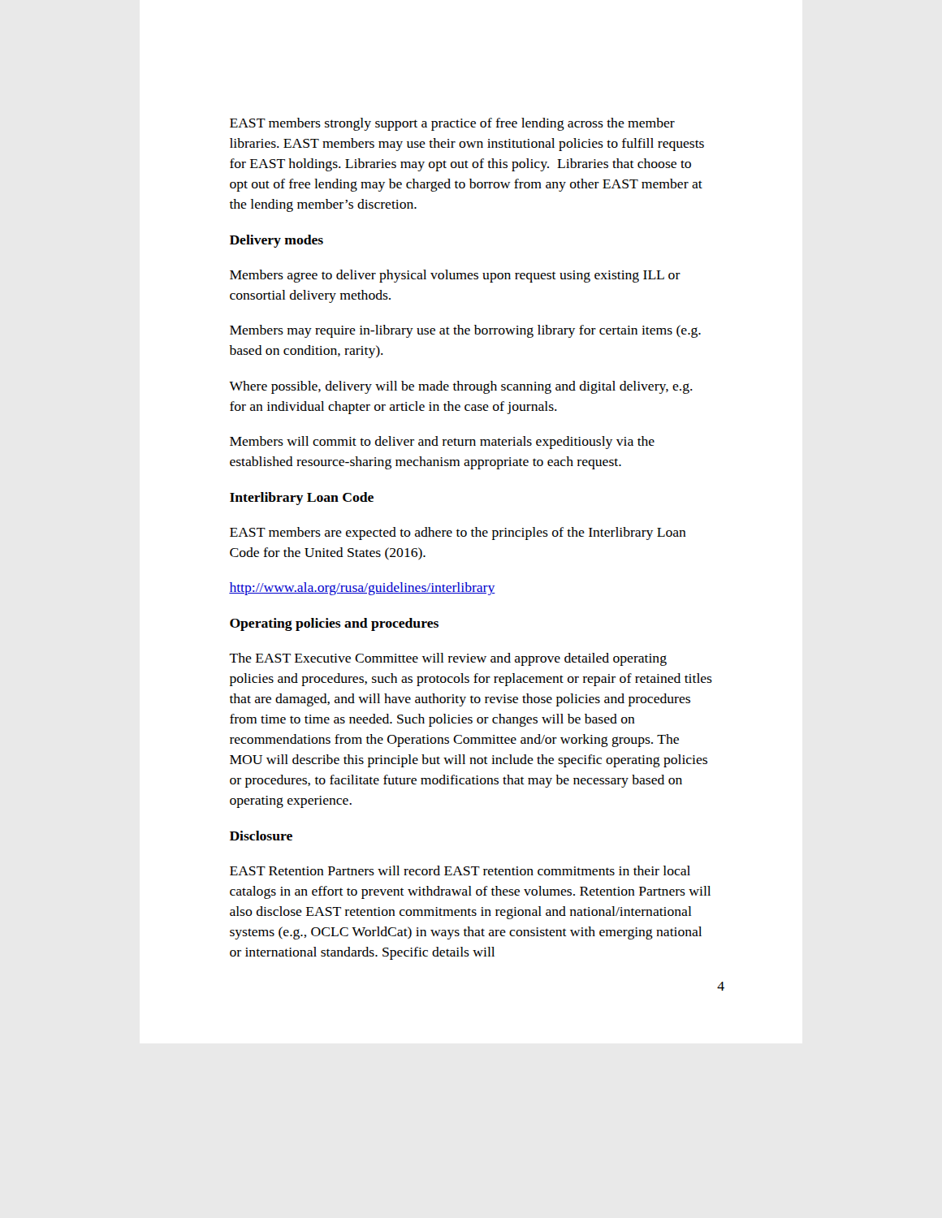EAST members strongly support a practice of free lending across the member libraries. EAST members may use their own institutional policies to fulfill requests for EAST holdings. Libraries may opt out of this policy. Libraries that choose to opt out of free lending may be charged to borrow from any other EAST member at the lending member’s discretion.
Delivery modes
Members agree to deliver physical volumes upon request using existing ILL or consortial delivery methods.
Members may require in-library use at the borrowing library for certain items (e.g. based on condition, rarity).
Where possible, delivery will be made through scanning and digital delivery, e.g. for an individual chapter or article in the case of journals.
Members will commit to deliver and return materials expeditiously via the established resource-sharing mechanism appropriate to each request.
Interlibrary Loan Code
EAST members are expected to adhere to the principles of the Interlibrary Loan Code for the United States (2016).
http://www.ala.org/rusa/guidelines/interlibrary
Operating policies and procedures
The EAST Executive Committee will review and approve detailed operating policies and procedures, such as protocols for replacement or repair of retained titles that are damaged, and will have authority to revise those policies and procedures from time to time as needed. Such policies or changes will be based on recommendations from the Operations Committee and/or working groups. The MOU will describe this principle but will not include the specific operating policies or procedures, to facilitate future modifications that may be necessary based on operating experience.
Disclosure
EAST Retention Partners will record EAST retention commitments in their local catalogs in an effort to prevent withdrawal of these volumes. Retention Partners will also disclose EAST retention commitments in regional and national/international systems (e.g., OCLC WorldCat) in ways that are consistent with emerging national or international standards. Specific details will
4